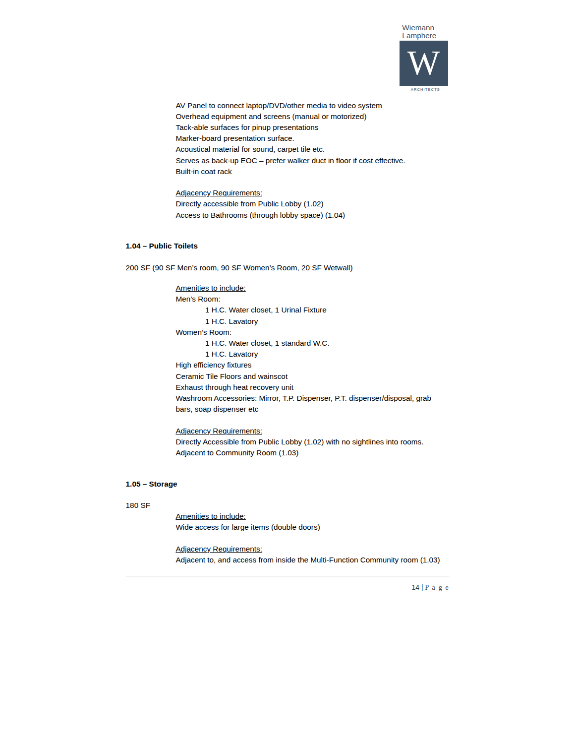Wiemann
Lamphere
W
ARCHITECTS
AV Panel to connect laptop/DVD/other media to video system
Overhead equipment and screens (manual or motorized)
Tack-able surfaces for pinup presentations
Marker-board presentation surface.
Acoustical material for sound, carpet tile etc.
Serves as back-up EOC – prefer walker duct in floor if cost effective.
Built-in coat rack
Adjacency Requirements:
Directly accessible from Public Lobby (1.02)
Access to Bathrooms (through lobby space) (1.04)
1.04 – Public Toilets
200 SF (90 SF Men’s room, 90 SF Women’s Room, 20 SF Wetwall)
Amenities to include:
Men’s Room:
1 H.C. Water closet, 1 Urinal Fixture
1 H.C. Lavatory
Women’s Room:
1 H.C. Water closet, 1 standard W.C.
1 H.C. Lavatory
High efficiency fixtures
Ceramic Tile Floors and wainscot
Exhaust through heat recovery unit
Washroom Accessories: Mirror, T.P. Dispenser, P.T. dispenser/disposal, grab bars, soap dispenser etc
Adjacency Requirements:
Directly Accessible from Public Lobby (1.02) with no sightlines into rooms.
Adjacent to Community Room (1.03)
1.05 – Storage
180 SF
Amenities to include:
Wide access for large items (double doors)
Adjacency Requirements:
Adjacent to, and access from inside the Multi-Function Community room (1.03)
14 | P a g e